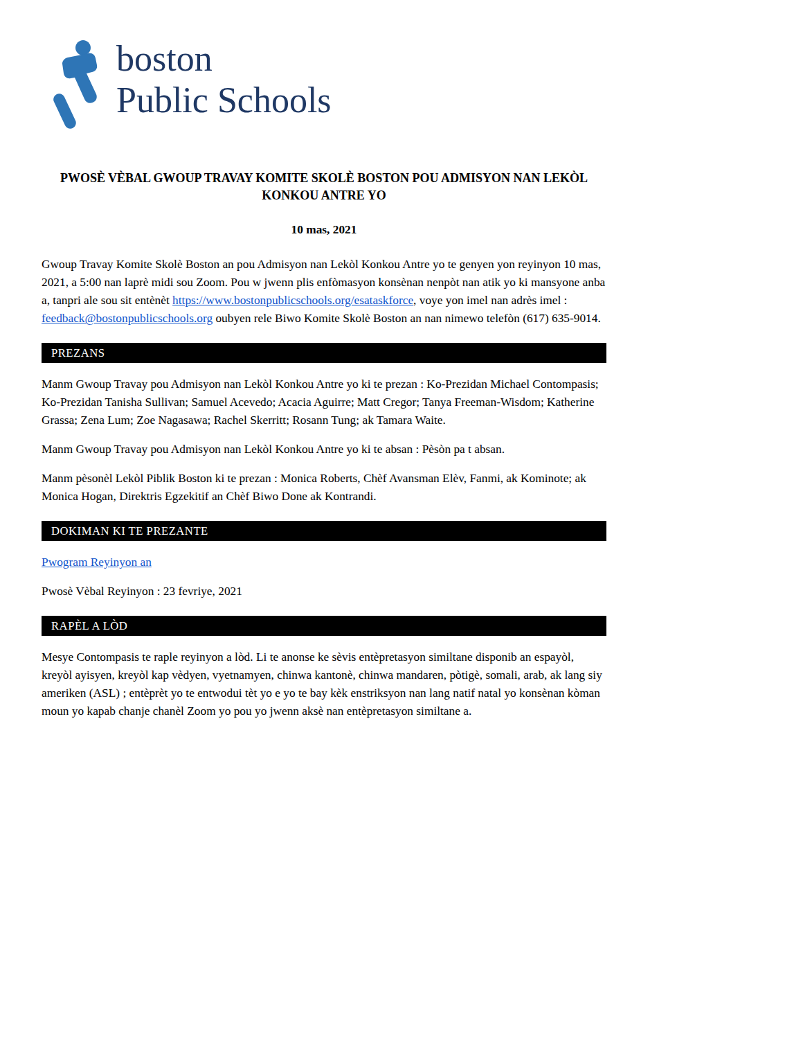boston Public Schools
Pwosè Vèbal Gwoup Travay Komite Skolè Boston pou Admisyon nan Lekòl Konkou Antre yo
10 mas, 2021
Gwoup Travay Komite Skolè Boston an pou Admisyon nan Lekòl Konkou Antre yo te genyen yon reyinyon 10 mas, 2021, a 5:00 nan laprè midi sou Zoom. Pou w jwenn plis enfòmasyon konsènan nenpòt nan atik yo ki mansyone anba a, tanpri ale sou sit entènèt https://www.bostonpublicschools.org/esataskforce, voye yon imel nan adrès imel : feedback@bostonpublicschools.org oubyen rele Biwo Komite Skolè Boston an nan nimewo telefòn (617) 635-9014.
PREZANS
Manm Gwoup Travay pou Admisyon nan Lekòl Konkou Antre yo ki te prezan : Ko-Prezidan Michael Contompasis; Ko-Prezidan Tanisha Sullivan; Samuel Acevedo; Acacia Aguirre; Matt Cregor; Tanya Freeman-Wisdom; Katherine Grassa; Zena Lum; Zoe Nagasawa; Rachel Skerritt; Rosann Tung; ak Tamara Waite.
Manm Gwoup Travay pou Admisyon nan Lekòl Konkou Antre yo ki te absan : Pèsòn pa t absan.
Manm pèsonèl Lekòl Piblik Boston ki te prezan : Monica Roberts, Chèf Avansman Elèv, Fanmi, ak Kominote; ak Monica Hogan, Direktris Egzekitif an Chèf Biwo Done ak Kontrandi.
DOKIMAN KI TE PREZANTE
Pwogram Reyinyon an
Pwosè Vèbal Reyinyon : 23 fevriye, 2021
RAPÈL A LÒD
Mesye Contompasis te raple reyinyon a lòd. Li te anonse ke sèvis entèpretasyon similtane disponib an espayòl, kreyòl ayisyen, kreyòl kap vèdyen, vyetnamyen, chinwa kantonè, chinwa mandaren, pòtigè, somali, arab, ak lang siy ameriken (ASL) ; entèprèt yo te entwodui tèt yo e yo te bay kèk enstriksyon nan lang natif natal yo konsènan kòman moun yo kapab chanje chanèl Zoom yo pou yo jwenn aksè nan entèpretasyon similtane a.